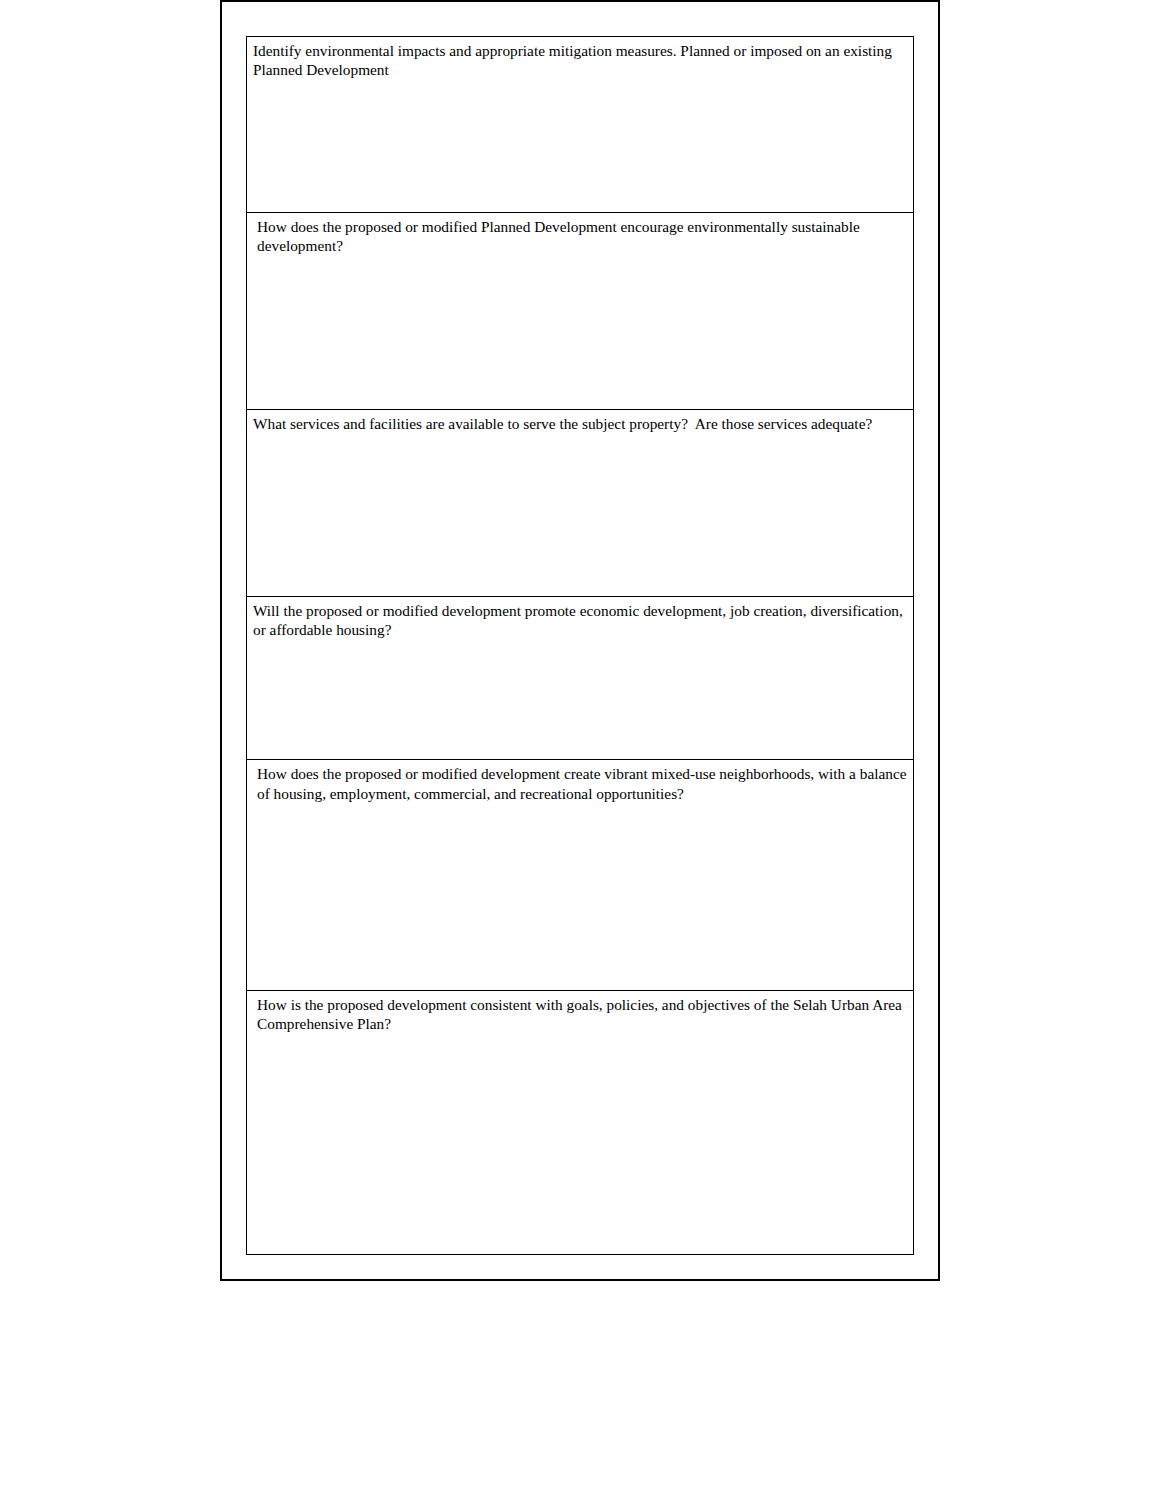Identify environmental impacts and appropriate mitigation measures. Planned or imposed on an existing Planned Development
How does the proposed or modified Planned Development encourage environmentally sustainable development?
What services and facilities are available to serve the subject property? Are those services adequate?
Will the proposed or modified development promote economic development, job creation, diversification, or affordable housing?
How does the proposed or modified development create vibrant mixed-use neighborhoods, with a balance of housing, employment, commercial, and recreational opportunities?
How is the proposed development consistent with goals, policies, and objectives of the Selah Urban Area Comprehensive Plan?